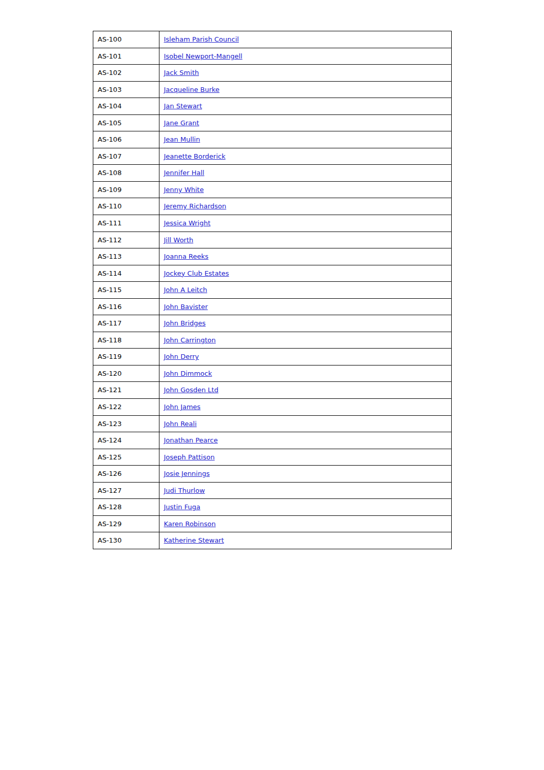| AS-100 | Isleham Parish Council |
| AS-101 | Isobel Newport-Mangell |
| AS-102 | Jack Smith |
| AS-103 | Jacqueline Burke |
| AS-104 | Jan Stewart |
| AS-105 | Jane Grant |
| AS-106 | Jean Mullin |
| AS-107 | Jeanette Borderick |
| AS-108 | Jennifer Hall |
| AS-109 | Jenny White |
| AS-110 | Jeremy Richardson |
| AS-111 | Jessica Wright |
| AS-112 | Jill Worth |
| AS-113 | Joanna Reeks |
| AS-114 | Jockey Club Estates |
| AS-115 | John A Leitch |
| AS-116 | John Bavister |
| AS-117 | John Bridges |
| AS-118 | John Carrington |
| AS-119 | John Derry |
| AS-120 | John Dimmock |
| AS-121 | John Gosden Ltd |
| AS-122 | John James |
| AS-123 | John Reali |
| AS-124 | Jonathan Pearce |
| AS-125 | Joseph Pattison |
| AS-126 | Josie Jennings |
| AS-127 | Judi Thurlow |
| AS-128 | Justin Fuga |
| AS-129 | Karen Robinson |
| AS-130 | Katherine Stewart |